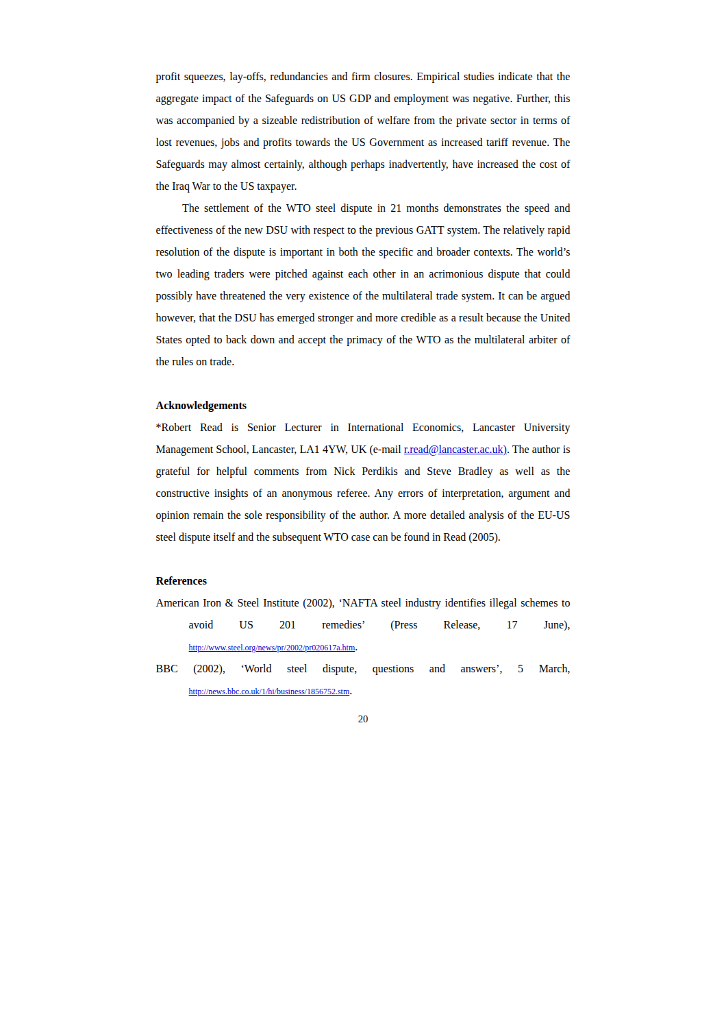profit squeezes, lay-offs, redundancies and firm closures. Empirical studies indicate that the aggregate impact of the Safeguards on US GDP and employment was negative. Further, this was accompanied by a sizeable redistribution of welfare from the private sector in terms of lost revenues, jobs and profits towards the US Government as increased tariff revenue. The Safeguards may almost certainly, although perhaps inadvertently, have increased the cost of the Iraq War to the US taxpayer.
The settlement of the WTO steel dispute in 21 months demonstrates the speed and effectiveness of the new DSU with respect to the previous GATT system. The relatively rapid resolution of the dispute is important in both the specific and broader contexts. The world’s two leading traders were pitched against each other in an acrimonious dispute that could possibly have threatened the very existence of the multilateral trade system. It can be argued however, that the DSU has emerged stronger and more credible as a result because the United States opted to back down and accept the primacy of the WTO as the multilateral arbiter of the rules on trade.
Acknowledgements
*Robert Read is Senior Lecturer in International Economics, Lancaster University Management School, Lancaster, LA1 4YW, UK (e-mail r.read@lancaster.ac.uk). The author is grateful for helpful comments from Nick Perdikis and Steve Bradley as well as the constructive insights of an anonymous referee. Any errors of interpretation, argument and opinion remain the sole responsibility of the author. A more detailed analysis of the EU-US steel dispute itself and the subsequent WTO case can be found in Read (2005).
References
American Iron & Steel Institute (2002), ‘NAFTA steel industry identifies illegal schemes to avoid US 201 remedies’ (Press Release, 17 June), http://www.steel.org/news/pr/2002/pr020617a.htm.
BBC (2002), ‘World steel dispute, questions and answers’, 5 March, http://news.bbc.co.uk/1/hi/business/1856752.stm.
20